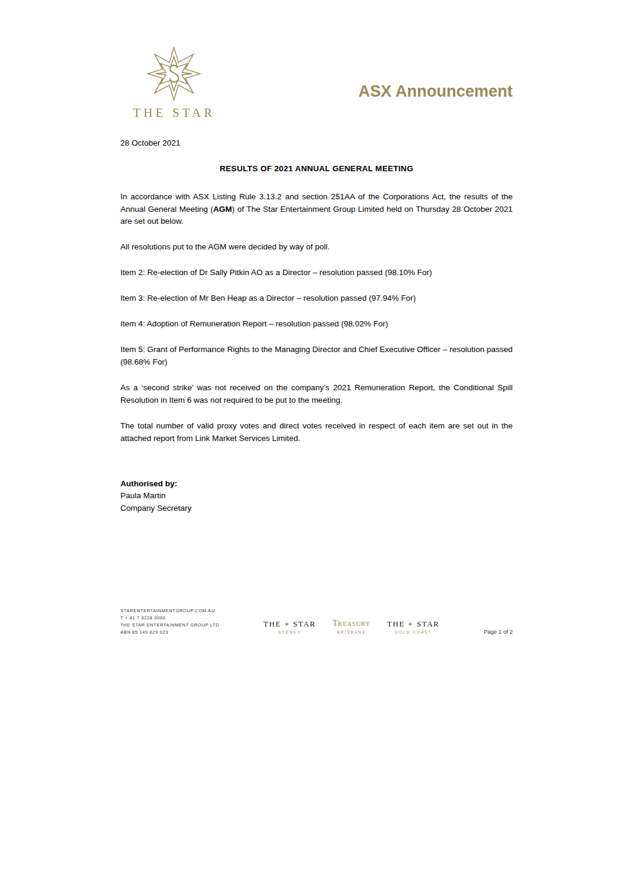THE STAR
ASX Announcement
28 October 2021
RESULTS OF 2021 ANNUAL GENERAL MEETING
In accordance with ASX Listing Rule 3.13.2 and section 251AA of the Corporations Act, the results of the Annual General Meeting (AGM) of The Star Entertainment Group Limited held on Thursday 28 October 2021 are set out below.
All resolutions put to the AGM were decided by way of poll.
Item 2: Re-election of Dr Sally Pitkin AO as a Director – resolution passed (98.10% For)
Item 3: Re-election of Mr Ben Heap as a Director – resolution passed (97.94% For)
Item 4: Adoption of Remuneration Report – resolution passed (98.02% For)
Item 5: Grant of Performance Rights to the Managing Director and Chief Executive Officer – resolution passed (98.68% For)
As a ‘second strike’ was not received on the company’s 2021 Remuneration Report, the Conditional Spill Resolution in Item 6 was not required to be put to the meeting.
The total number of valid proxy votes and direct votes received in respect of each item are set out in the attached report from Link Market Services Limited.
Authorised by:
Paula Martin
Company Secretary
STARENTERTAINMENTGROUP.COM.AU
T + 61 7 3228 0000
THE STAR ENTERTAINMENT GROUP LTD
ABN 85 149 629 023
THE ✦ STAR
SYDNEY
TREASURY
BRISBANE
THE ✦ STAR
GOLD COAST
Page 1 of 2